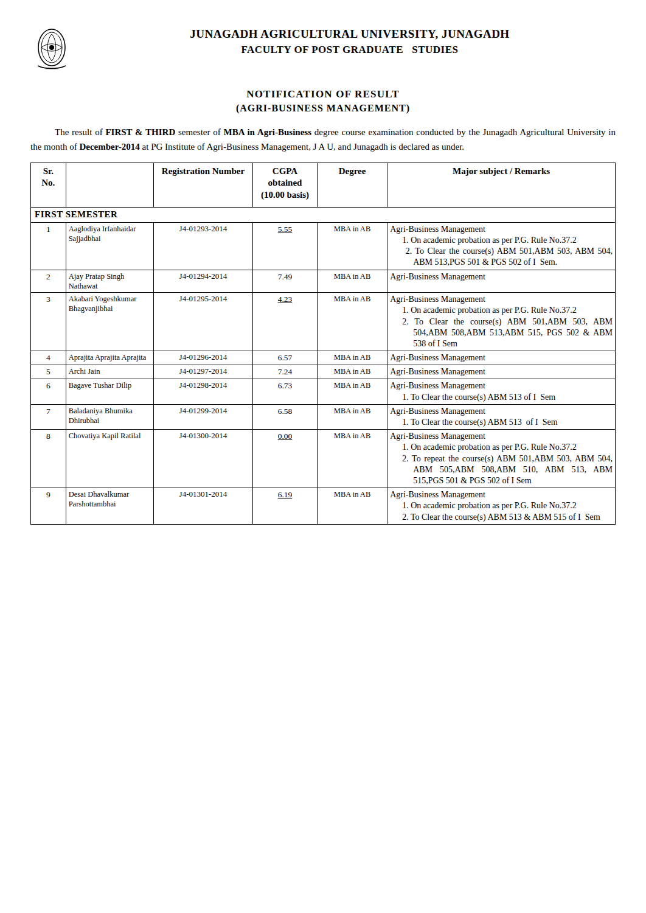JUNAGADH
JUNAGADH AGRICULTURAL UNIVERSITY, JUNAGADH
FACULTY OF POST GRADUATE STUDIES
NOTIFICATION OF RESULT
(AGRI-BUSINESS MANAGEMENT)
The result of FIRST & THIRD semester of MBA in Agri-Business degree course examination conducted by the Junagadh Agricultural University in the month of December-2014 at PG Institute of Agri-Business Management, J A U, and Junagadh is declared as under.
| Sr. No. | | Registration Number | CGPA obtained (10.00 basis) | Degree | Major subject / Remarks |
| --- | --- | --- | --- | --- | --- |
| FIRST SEMESTER |
| 1 | Aaglodiya Irfanhaidar Sajjadbhai | J4-01293-2014 | 5.55 | MBA in AB | Agri-Business Management 1. On academic probation as per P.G. Rule No.37.2 2. To Clear the course(s) ABM 501,ABM 503, ABM 504, ABM 513,PGS 501 & PGS 502 of I Sem. |
| 2 | Ajay Pratap Singh Nathawat | J4-01294-2014 | 7.49 | MBA in AB | Agri-Business Management |
| 3 | Akabari Yogeshkumar Bhagvanjibhai | J4-01295-2014 | 4.23 | MBA in AB | Agri-Business Management 1. On academic probation as per P.G. Rule No.37.2 2. To Clear the course(s) ABM 501,ABM 503, ABM 504,ABM 508,ABM 513,ABM 515, PGS 502 & ABM 538 of I Sem |
| 4 | Aprajita Aprajita Aprajita | J4-01296-2014 | 6.57 | MBA in AB | Agri-Business Management |
| 5 | Archi Jain | J4-01297-2014 | 7.24 | MBA in AB | Agri-Business Management |
| 6 | Bagave Tushar Dilip | J4-01298-2014 | 6.73 | MBA in AB | Agri-Business Management 1. To Clear the course(s) ABM 513 of I Sem |
| 7 | Baladaniya Bhumika Dhirubhai | J4-01299-2014 | 6.58 | MBA in AB | Agri-Business Management 1. To Clear the course(s) ABM 513 of I Sem |
| 8 | Chovatiya Kapil Ratilal | J4-01300-2014 | 0.00 | MBA in AB | Agri-Business Management 1. On academic probation as per P.G. Rule No.37.2 2. To repeat the course(s) ABM 501,ABM 503, ABM 504, ABM 505,ABM 508,ABM 510, ABM 513, ABM 515,PGS 501 & PGS 502 of I Sem |
| 9 | Desai Dhavalkumar Parshottambhai | J4-01301-2014 | 6.19 | MBA in AB | Agri-Business Management 1. On academic probation as per P.G. Rule No.37.2 2. To Clear the course(s) ABM 513 & ABM 515 of I Sem |